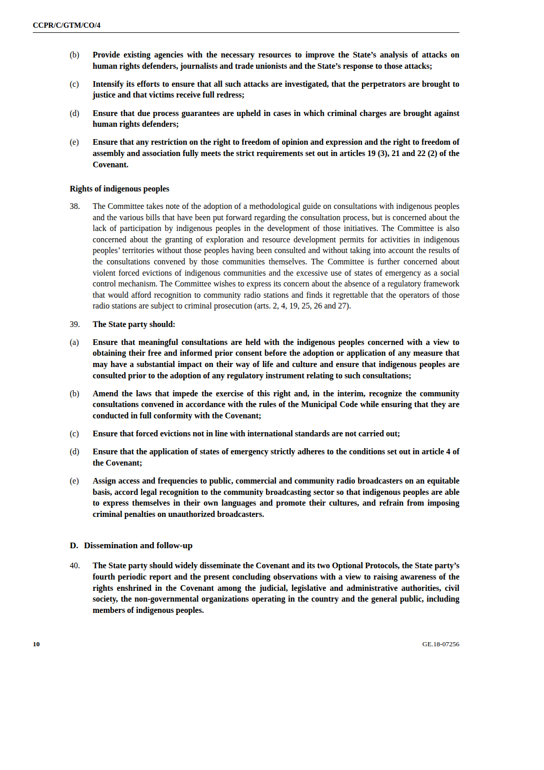CCPR/C/GTM/CO/4
(b)
Provide existing agencies with the necessary resources to improve the State’s analysis of attacks on human rights defenders, journalists and trade unionists and the State’s response to those attacks;
(c)
Intensify its efforts to ensure that all such attacks are investigated, that the perpetrators are brought to justice and that victims receive full redress;
(d)
Ensure that due process guarantees are upheld in cases in which criminal charges are brought against human rights defenders;
(e)
Ensure that any restriction on the right to freedom of opinion and expression and the right to freedom of assembly and association fully meets the strict requirements set out in articles 19 (3), 21 and 22 (2) of the Covenant.
Rights of indigenous peoples
38.
The Committee takes note of the adoption of a methodological guide on consultations with indigenous peoples and the various bills that have been put forward regarding the consultation process, but is concerned about the lack of participation by indigenous peoples in the development of those initiatives. The Committee is also concerned about the granting of exploration and resource development permits for activities in indigenous peoples’ territories without those peoples having been consulted and without taking into account the results of the consultations convened by those communities themselves. The Committee is further concerned about violent forced evictions of indigenous communities and the excessive use of states of emergency as a social control mechanism. The Committee wishes to express its concern about the absence of a regulatory framework that would afford recognition to community radio stations and finds it regrettable that the operators of those radio stations are subject to criminal prosecution (arts. 2, 4, 19, 25, 26 and 27).
39.
The State party should:
(a)
Ensure that meaningful consultations are held with the indigenous peoples concerned with a view to obtaining their free and informed prior consent before the adoption or application of any measure that may have a substantial impact on their way of life and culture and ensure that indigenous peoples are consulted prior to the adoption of any regulatory instrument relating to such consultations;
(b)
Amend the laws that impede the exercise of this right and, in the interim, recognize the community consultations convened in accordance with the rules of the Municipal Code while ensuring that they are conducted in full conformity with the Covenant;
(c)
Ensure that forced evictions not in line with international standards are not carried out;
(d)
Ensure that the application of states of emergency strictly adheres to the conditions set out in article 4 of the Covenant;
(e)
Assign access and frequencies to public, commercial and community radio broadcasters on an equitable basis, accord legal recognition to the community broadcasting sector so that indigenous peoples are able to express themselves in their own languages and promote their cultures, and refrain from imposing criminal penalties on unauthorized broadcasters.
D. Dissemination and follow-up
40.
The State party should widely disseminate the Covenant and its two Optional Protocols, the State party’s fourth periodic report and the present concluding observations with a view to raising awareness of the rights enshrined in the Covenant among the judicial, legislative and administrative authorities, civil society, the non-governmental organizations operating in the country and the general public, including members of indigenous peoples.
10
GE.18-07256